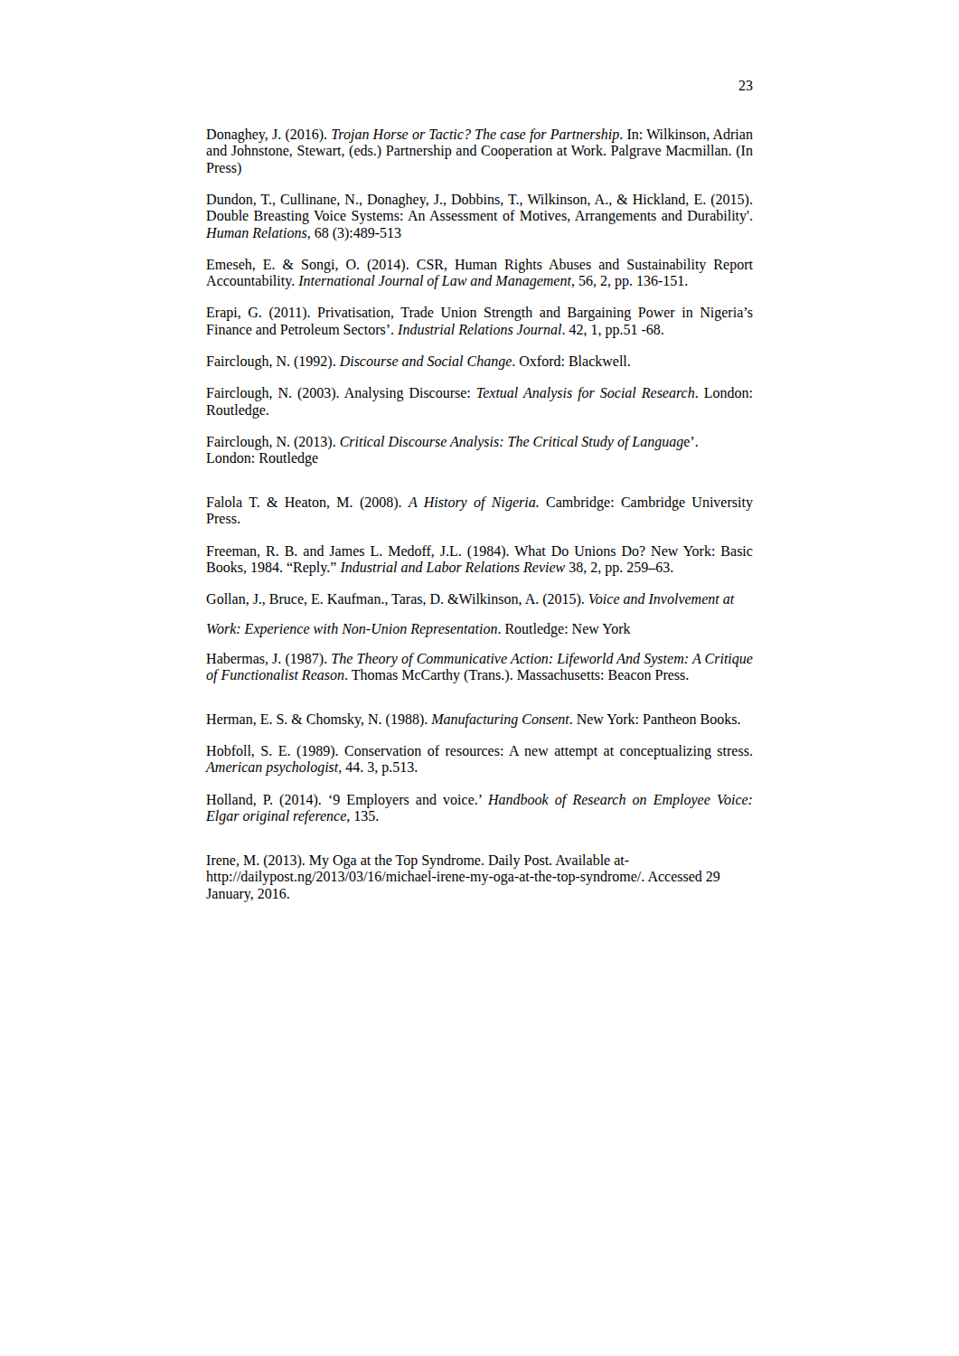23
Donaghey, J. (2016). Trojan Horse or Tactic? The case for Partnership. In: Wilkinson, Adrian and Johnstone, Stewart, (eds.) Partnership and Cooperation at Work. Palgrave Macmillan. (In Press)
Dundon, T., Cullinane, N., Donaghey, J., Dobbins, T., Wilkinson, A., & Hickland, E. (2015). Double Breasting Voice Systems: An Assessment of Motives, Arrangements and Durability'. Human Relations, 68 (3):489-513
Emeseh, E. & Songi, O. (2014). CSR, Human Rights Abuses and Sustainability Report Accountability. International Journal of Law and Management, 56, 2, pp. 136-151.
Erapi, G. (2011). Privatisation, Trade Union Strength and Bargaining Power in Nigeria’s Finance and Petroleum Sectors’. Industrial Relations Journal. 42, 1, pp.51 -68.
Fairclough, N. (1992). Discourse and Social Change. Oxford: Blackwell.
Fairclough, N. (2003). Analysing Discourse: Textual Analysis for Social Research. London: Routledge.
Fairclough, N. (2013). Critical Discourse Analysis: The Critical Study of Language’.
London: Routledge
Falola T. & Heaton, M. (2008). A History of Nigeria. Cambridge: Cambridge University Press.
Freeman, R. B. and James L. Medoff, J.L. (1984). What Do Unions Do? New York: Basic Books, 1984. “Reply.” Industrial and Labor Relations Review 38, 2, pp. 259–63.
Gollan, J., Bruce, E. Kaufman., Taras, D. &Wilkinson, A. (2015). Voice and Involvement at
Work: Experience with Non-Union Representation. Routledge: New York
Habermas, J. (1987). The Theory of Communicative Action: Lifeworld And System: A Critique of Functionalist Reason. Thomas McCarthy (Trans.). Massachusetts: Beacon Press.
Herman, E. S. & Chomsky, N. (1988). Manufacturing Consent. New York: Pantheon Books.
Hobfoll, S. E. (1989). Conservation of resources: A new attempt at conceptualizing stress. American psychologist, 44. 3, p.513.
Holland, P. (2014). ‘9 Employers and voice.’ Handbook of Research on Employee Voice: Elgar original reference, 135.
Irene, M. (2013). My Oga at the Top Syndrome. Daily Post. Available at-
http://dailypost.ng/2013/03/16/michael-irene-my-oga-at-the-top-syndrome/. Accessed 29 January, 2016.